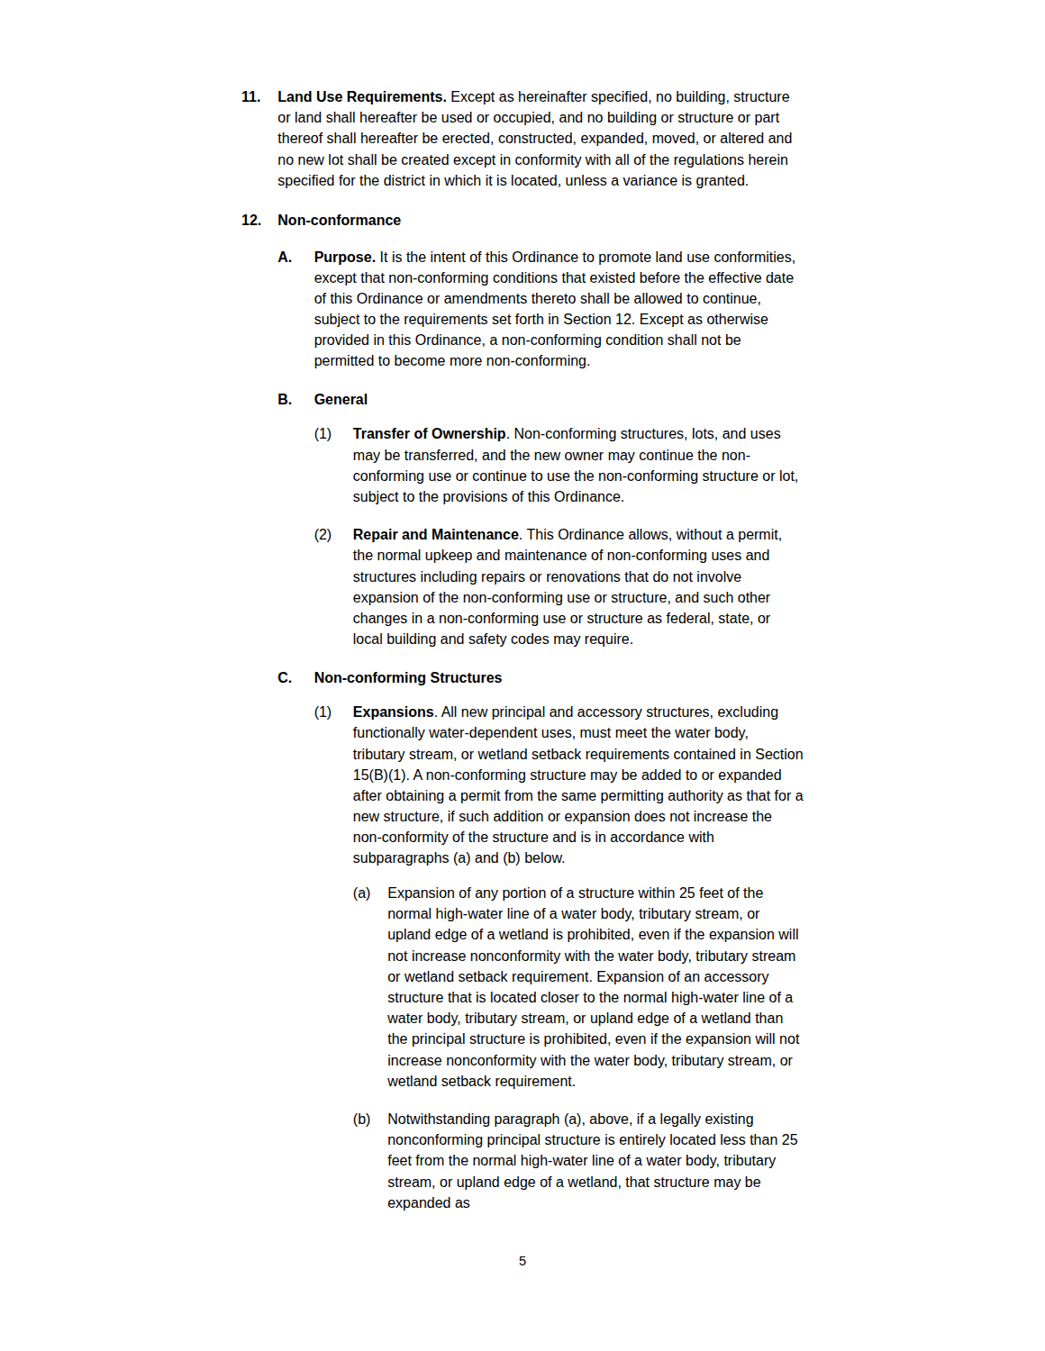11. Land Use Requirements. Except as hereinafter specified, no building, structure or land shall hereafter be used or occupied, and no building or structure or part thereof shall hereafter be erected, constructed, expanded, moved, or altered and no new lot shall be created except in conformity with all of the regulations herein specified for the district in which it is located, unless a variance is granted.
12. Non-conformance
A. Purpose. It is the intent of this Ordinance to promote land use conformities, except that non-conforming conditions that existed before the effective date of this Ordinance or amendments thereto shall be allowed to continue, subject to the requirements set forth in Section 12. Except as otherwise provided in this Ordinance, a non-conforming condition shall not be permitted to become more non-conforming.
B. General
(1) Transfer of Ownership. Non-conforming structures, lots, and uses may be transferred, and the new owner may continue the non-conforming use or continue to use the non-conforming structure or lot, subject to the provisions of this Ordinance.
(2) Repair and Maintenance. This Ordinance allows, without a permit, the normal upkeep and maintenance of non-conforming uses and structures including repairs or renovations that do not involve expansion of the non-conforming use or structure, and such other changes in a non-conforming use or structure as federal, state, or local building and safety codes may require.
C. Non-conforming Structures
(1) Expansions. All new principal and accessory structures, excluding functionally water-dependent uses, must meet the water body, tributary stream, or wetland setback requirements contained in Section 15(B)(1). A non-conforming structure may be added to or expanded after obtaining a permit from the same permitting authority as that for a new structure, if such addition or expansion does not increase the non-conformity of the structure and is in accordance with subparagraphs (a) and (b) below.
(a) Expansion of any portion of a structure within 25 feet of the normal high-water line of a water body, tributary stream, or upland edge of a wetland is prohibited, even if the expansion will not increase nonconformity with the water body, tributary stream or wetland setback requirement. Expansion of an accessory structure that is located closer to the normal high-water line of a water body, tributary stream, or upland edge of a wetland than the principal structure is prohibited, even if the expansion will not increase nonconformity with the water body, tributary stream, or wetland setback requirement.
(b) Notwithstanding paragraph (a), above, if a legally existing nonconforming principal structure is entirely located less than 25 feet from the normal high-water line of a water body, tributary stream, or upland edge of a wetland, that structure may be expanded as
5